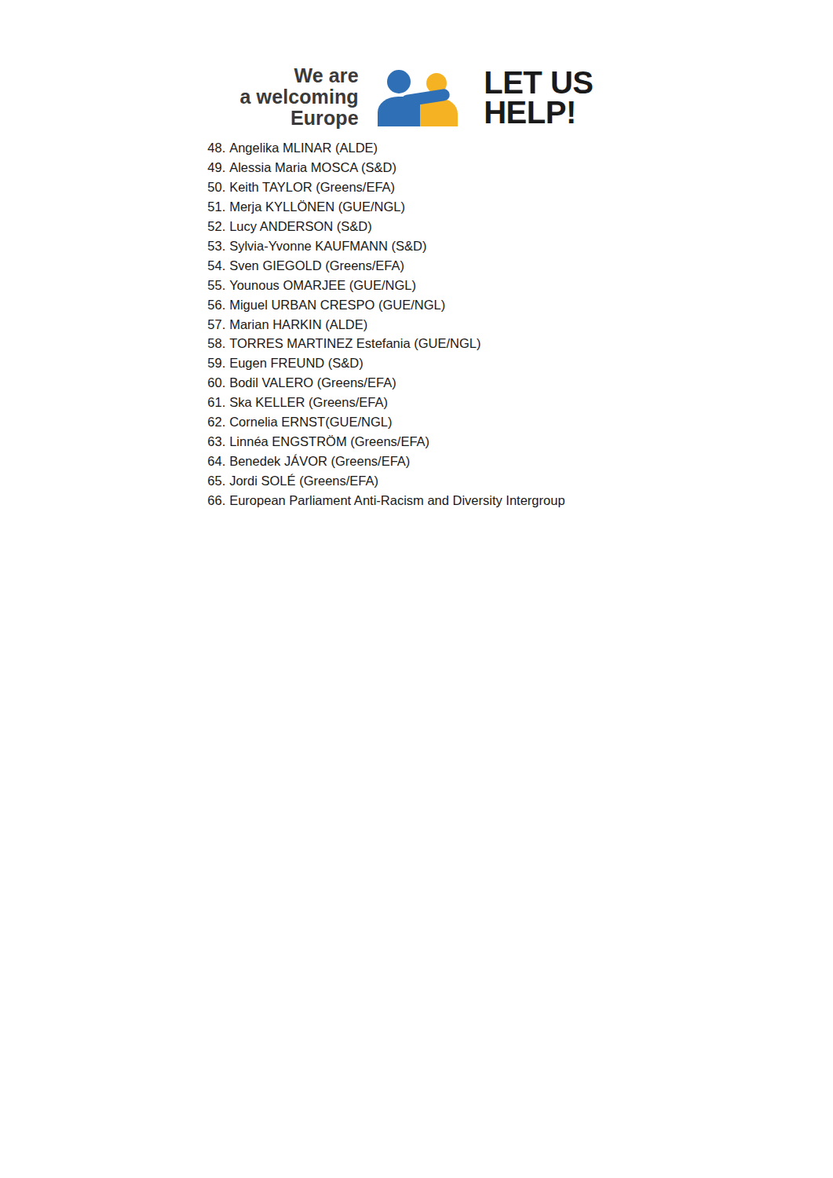We are
a welcoming
Europe
LET USHELP!
Angelika MLINAR (ALDE)
Alessia Maria MOSCA (S&D)
Keith TAYLOR (Greens/EFA)
Merja KYLLÖNEN (GUE/NGL)
Lucy ANDERSON (S&D)
Sylvia-Yvonne KAUFMANN (S&D)
Sven GIEGOLD (Greens/EFA)
Younous OMARJEE (GUE/NGL)
Miguel URBAN CRESPO (GUE/NGL)
Marian HARKIN (ALDE)
TORRES MARTINEZ Estefania (GUE/NGL)
Eugen FREUND (S&D)
Bodil VALERO (Greens/EFA)
Ska KELLER (Greens/EFA)
Cornelia ERNST(GUE/NGL)
Linnéa ENGSTRÖM (Greens/EFA)
Benedek JÁVOR (Greens/EFA)
Jordi SOLÉ (Greens/EFA)
European Parliament Anti-Racism and Diversity Intergroup